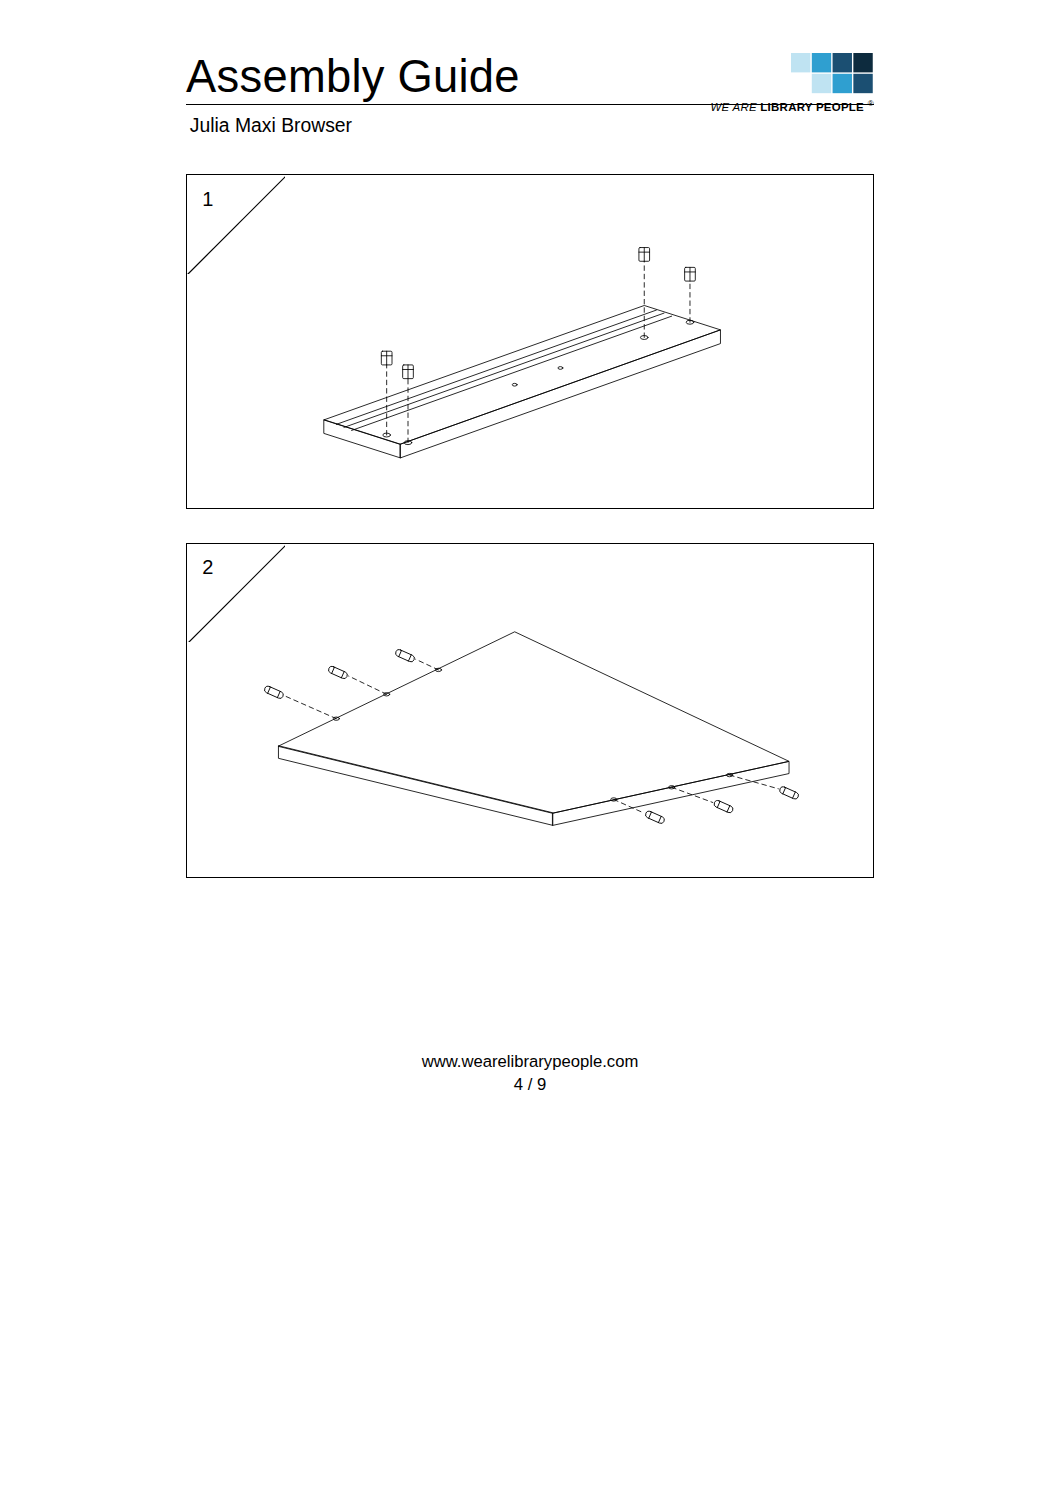WE ARE LIBRARY PEOPLE®
Assembly Guide
Julia Maxi Browser
1
2
www.wearelibrarypeople.com
4 / 9